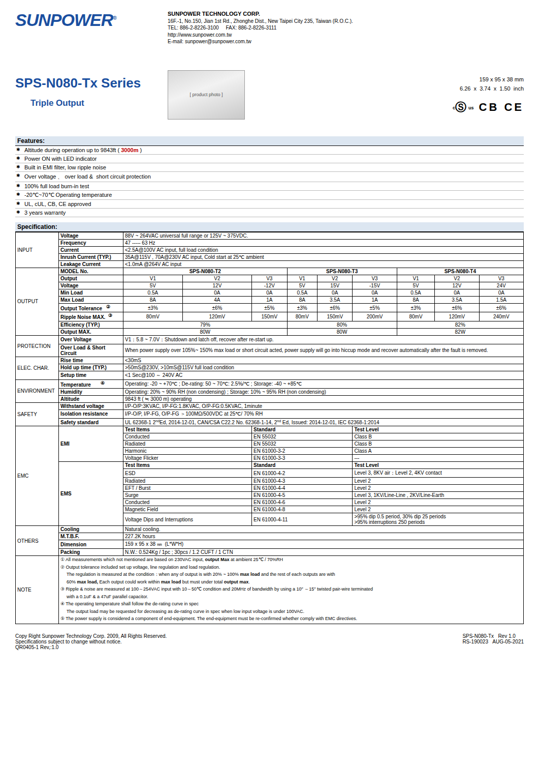SUNPOWER®
SUNPOWER TECHNOLOGY CORP.
16F.-1, No.150, Jian 1st Rd., Zhonghe Dist., New Taipei City 235, Taiwan (R.O.C.).
TEL: 886-2-8226-3100 FAX: 886-2-8226-3111
http://www.sunpower.com.tw
E-mail: sunpower@sunpower.com.tw
SPS-N080-Tx Series
Triple Output
[ product photo ]
159 x 95 x 38 mm
6.26 x 3.74 x 1.50 inch
cⓈus CB CE
Features:
Altitude during operation up to 9843ft ( 3000m )
Power ON with LED indicator
Built in EMI filter, low ripple noise
Over voltage 、 over load & short circuit protection
100% full load burn-in test
-20℃~70℃ Operating temperature
UL, cUL, CB, CE approved
3 years warranty
Specification:
| INPUT | Voltage | 88V ~ 264VAC universal full range or 125V ~ 375VDC. |
| Frequency | 47 ----- 63 Hz |
| Current | <2.5A@100V AC input, full load condition |
| Inrush Current (TYP.) | 35A@115V , 70A@230V AC input, Cold start at 25℃ ambient |
| Leakage Current | <1.0mA @264V AC input |
| OUTPUT | MODEL No. | SPS-N080-T2 | SPS-N080-T3 | SPS-N080-T4 |
| Output | V1 | V2 | V3 | V1 | V2 | V3 | V1 | V2 | V3 |
| Voltage | 5V | 12V | -12V | 5V | 15V | -15V | 5V | 12V | 24V |
| Min Load | 0.5A | 0A | 0A | 0.5A | 0A | 0A | 0.5A | 0A | 0A |
| Max Load | 8A | 4A | 1A | 8A | 3.5A | 1A | 8A | 3.5A | 1.5A |
| Output Tolerance ② | ±3% | ±6% | ±5% | ±3% | ±6% | ±5% | ±3% | ±6% | ±6% |
| Ripple Noise MAX. ③ | 80mV | 120mV | 150mV | 80mV | 150mV | 200mV | 80mV | 120mV | 240mV |
| Efficiency (TYP.) | 79% | 80% | 82% |
| Output MAX. | 80W | 80W | 82W |
| PROTECTION | Over Voltage | V1：5.8 ~ 7.0V：Shutdown and latch off, recover after re-start up. |
| Over Load & Short Circuit | When power supply over 105%~ 150% max load or short circuit acted, power supply will go into hiccup mode and recover automatically after the fault is removed. |
| ELEC. CHAR. | Rise time | <30mS |
| Hold up time (TYP.) | >50mS@230V, >10mS@115V full load condition |
| Setup time | <1 Sec@100 ～ 240V AC |
| ENVIRONMENT | Temperature ④ | Operating: -20 ~ +70℃ ; De-rating: 50 ~ 70℃: 2.5%/℃ ; Storage: -40 ~ +85℃ |
| Humidity | Operating: 20% ~ 90% RH (non condensing) ; Storage: 10% ~ 95% RH (non condensing) |
| Altitude | 9843 ft ( ≒ 3000 m) operating |
| SAFETY | Withstand voltage | I/P-O/P:3KVAC, I/P-FG:1.8KVAC, O/P-FG:0.5KVAC, 1minute |
| Isolation resistance | I/P-O/P, I/P-FG, O/P-FG ＞100MΩ/500VDC at 25℃/ 70% RH |
| Safety standard | UL 62368-1 2 nd Ed, 2014-12-01, CAN/CSA C22.2 No. 62368-1-14, 2 nd Ed, Issued: 2014-12-01, IEC 62368-1:2014 |
| EMC | EMI | Test Items | Standard | Test Level |
| Conducted | EN 55032 | Class B |
| Radiated | EN 55032 | Class B |
| Harmonic | EN 61000-3-2 | Class A |
| Voltage Flicker | EN 61000-3-3 | --- |
| EMS | Test Items | Standard | Test Level |
| ESD | EN 61000-4-2 | Level 3, 8KV air：Level 2, 4KV contact |
| Radiated | EN 61000-4-3 | Level 2 |
| EFT / Burst | EN 61000-4-4 | Level 2 |
| Surge | EN 61000-4-5 | Level 3, 1KV/Line-Line , 2KV/Line-Earth |
| Conducted | EN 61000-4-6 | Level 2 |
| Magnetic Field | EN 61000-4-8 | Level 2 |
| Voltage Dips and Interruptions | EN 61000-4-11 | >95% dip 0.5 period, 30% dip 25 periods >95% interruptions 250 periods |
| OTHERS | Cooling | Natural cooling. |
| M.T.B.F. | 227.2K hours |
| Dimension | 159 x 95 x 38 ㎜ (L*W*H) |
| Packing | N.W.: 0.524Kg / 1pc ; 30pcs / 1.2 CUFT / 1 CTN |
| NOTE | ① All measurements which not mentioned are based on 230VAC input, output Max at ambient 25℃ / 70%RH ② Output tolerance included set up voltage, line regulation and load regulation. The regulation is measured at the condition：when any of output is with 20% ~ 100% max load and the rest of each outputs are with 60% max load, Each output could work within max load but must under total output max . ③ Ripple & noise are measured at 100～254VAC input with 10～50℃ condition and 20MHz of bandwidth by using a 10″ ～15″ twisted pair-wire terminated with a 0.1uF & a 47uF parallel capacitor. ④ The operating temperature shall follow the de-rating curve in spec The output load may be requested for decreasing as de-rating curve in spec when low input voltage is under 100VAC. ⑤ The power supply is considered a component of end-equipment. The end-equipment must be re-confirmed whether comply with EMC directives. |
Copy Right Sunpower Technology Corp. 2009, All Rights Reserved.
Specifications subject to change without notice.
QR0405-1 Rev,:1.0
SPS-N080-Tx Rev 1.0
RS-190023 AUG-05-2021